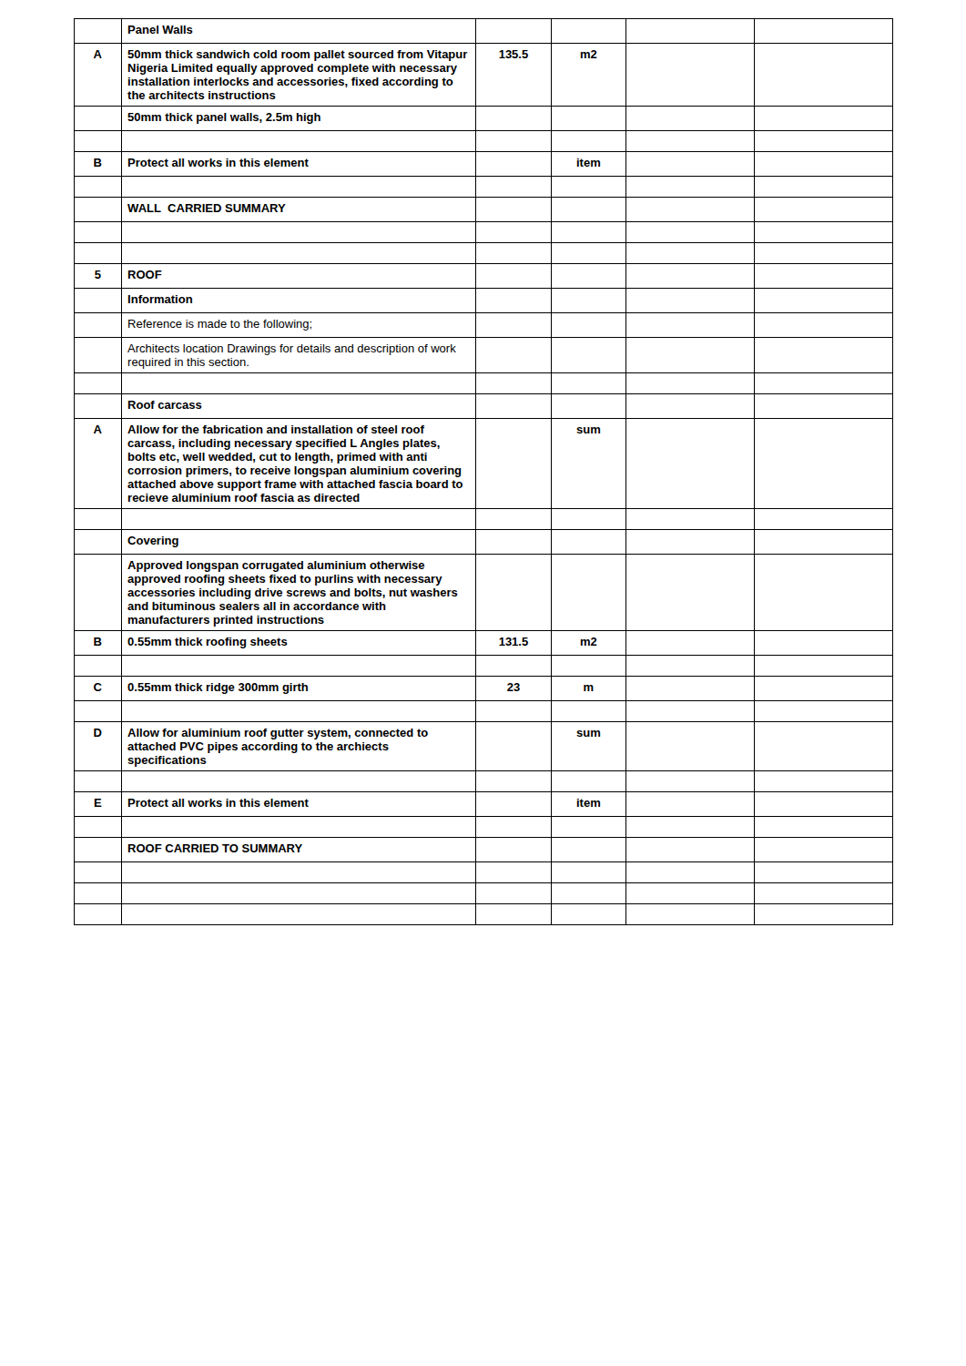| | Panel Walls | | | | |
| A | 50mm thick sandwich cold room pallet sourced from Vitapur Nigeria Limited equally approved complete with necessary installation interlocks and accessories, fixed according to the architects instructions | 135.5 | m2 | | |
| | 50mm thick panel walls, 2.5m high | | | | |
| B | Protect all works in this element | | item | | |
| | WALL CARRIED SUMMARY | | | | |
| 5 | ROOF | | | | |
| | Information | | | | |
| | Reference is made to the following; | | | | |
| | Architects location Drawings for details and description of work required in this section. | | | | |
| | Roof carcass | | | | |
| A | Allow for the fabrication and installation of steel roof carcass, including necessary specified L Angles plates, bolts etc, well wedded, cut to length, primed with anti corrosion primers, to receive longspan aluminium covering attached above support frame with attached fascia board to recieve aluminium roof fascia as directed | | sum | | |
| | Covering | | | | |
| | Approved longspan corrugated aluminium otherwise approved roofing sheets fixed to purlins with necessary accessories including drive screws and bolts, nut washers and bituminous sealers all in accordance with manufacturers printed instructions | | | | |
| B | 0.55mm thick roofing sheets | 131.5 | m2 | | |
| C | 0.55mm thick ridge 300mm girth | 23 | m | | |
| D | Allow for aluminium roof gutter system, connected to attached PVC pipes according to the archiects specifications | | sum | | |
| E | Protect all works in this element | | item | | |
| | ROOF CARRIED TO SUMMARY | | | | |